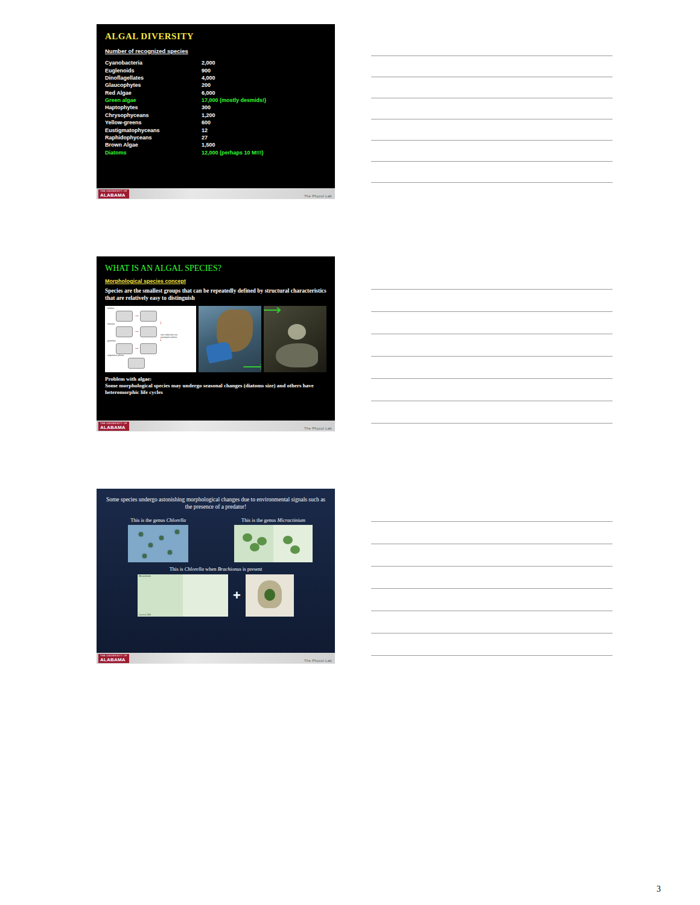ALGAL DIVERSITY
Number of recognized species
| Cyanobacteria | 2,000 |
| Euglenoids | 900 |
| Dinoflagellates | 4,000 |
| Glaucophytes | 200 |
| Red Algae | 6,000 |
| Green algae | 17,000 (mostly desmids!) |
| Haptophytes | 300 |
| Chrysophyceans | 1,200 |
| Yellow-greens | 600 |
| Eustigmatophyceans | 12 |
| Raphidophyceans | 27 |
| Brown Algae | 1,500 |
| Diatoms | 12,000 (perhaps 10 M!!!) |
THE UNIVERSITY OF ALABAMA
The Phycol Lab
WHAT IS AN ALGAL SPECIES?
Morphological species concept
Species are the smallest groups that can be repeatedly defined by structural characteristics that are relatively easy to distinguish
→
→
→
↓
↓
mitosis
meiosis
gametes
size reduction via
auxospore phase
vegetative phase
⟶
⟶
Problem with algae:
Some morphological species may undergo seasonal changes (diatoms size) and others have heteromorphic life cycles
THE UNIVERSITY OF ALABAMA
The Phycol Lab
Some species undergo astonishing morphological changes due to environmental signals such as the presence of a predator!
This is the genus Chlorella
This is the genus Micractinium
This is Chlorella when Brachionus is present
Micractinium
Luo et al. 2006
+
THE UNIVERSITY OF ALABAMA
The Phycol Lab
3